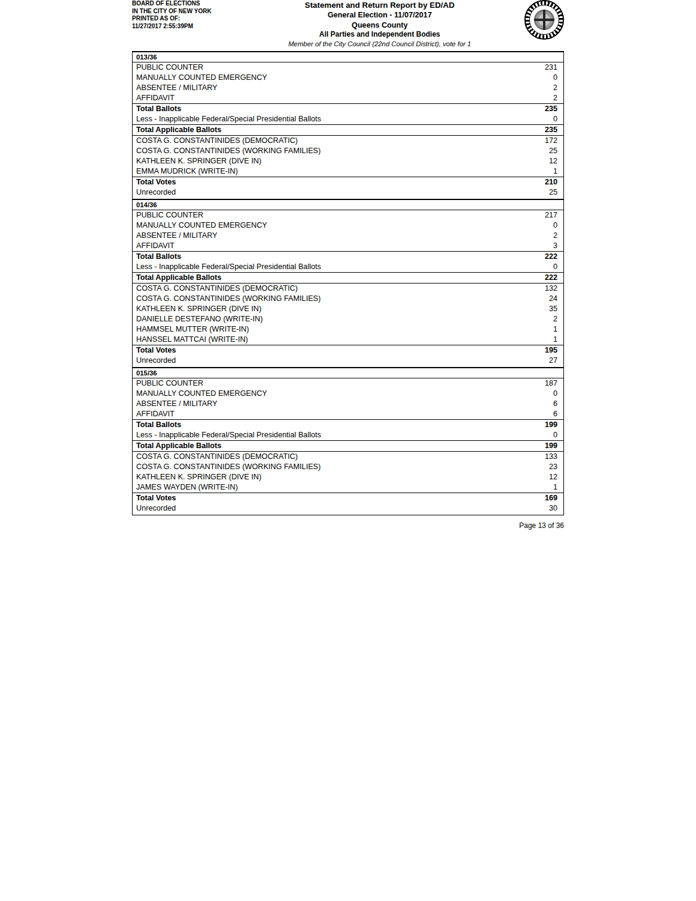BOARD OF ELECTIONS
IN THE CITY OF NEW YORK
PRINTED AS OF:
11/27/2017 2:55:39PM
Statement and Return Report by ED/AD
General Election - 11/07/2017
Queens County
All Parties and Independent Bodies
Member of the City Council (22nd Council District), vote for 1
013/36
| PUBLIC COUNTER | 231 |
| MANUALLY COUNTED EMERGENCY | 0 |
| ABSENTEE / MILITARY | 2 |
| AFFIDAVIT | 2 |
| Total Ballots | 235 |
| Less - Inapplicable Federal/Special Presidential Ballots | 0 |
| Total Applicable Ballots | 235 |
| COSTA G. CONSTANTINIDES (DEMOCRATIC) | 172 |
| COSTA G. CONSTANTINIDES (WORKING FAMILIES) | 25 |
| KATHLEEN K. SPRINGER (DIVE IN) | 12 |
| EMMA MUDRICK (WRITE-IN) | 1 |
| Total Votes | 210 |
| Unrecorded | 25 |
014/36
| PUBLIC COUNTER | 217 |
| MANUALLY COUNTED EMERGENCY | 0 |
| ABSENTEE / MILITARY | 2 |
| AFFIDAVIT | 3 |
| Total Ballots | 222 |
| Less - Inapplicable Federal/Special Presidential Ballots | 0 |
| Total Applicable Ballots | 222 |
| COSTA G. CONSTANTINIDES (DEMOCRATIC) | 132 |
| COSTA G. CONSTANTINIDES (WORKING FAMILIES) | 24 |
| KATHLEEN K. SPRINGER (DIVE IN) | 35 |
| DANIELLE DESTEFANO (WRITE-IN) | 2 |
| HAMMSEL MUTTER (WRITE-IN) | 1 |
| HANSSEL MATTCAI (WRITE-IN) | 1 |
| Total Votes | 195 |
| Unrecorded | 27 |
015/36
| PUBLIC COUNTER | 187 |
| MANUALLY COUNTED EMERGENCY | 0 |
| ABSENTEE / MILITARY | 6 |
| AFFIDAVIT | 6 |
| Total Ballots | 199 |
| Less - Inapplicable Federal/Special Presidential Ballots | 0 |
| Total Applicable Ballots | 199 |
| COSTA G. CONSTANTINIDES (DEMOCRATIC) | 133 |
| COSTA G. CONSTANTINIDES (WORKING FAMILIES) | 23 |
| KATHLEEN K. SPRINGER (DIVE IN) | 12 |
| JAMES WAYDEN (WRITE-IN) | 1 |
| Total Votes | 169 |
| Unrecorded | 30 |
Page 13 of 36